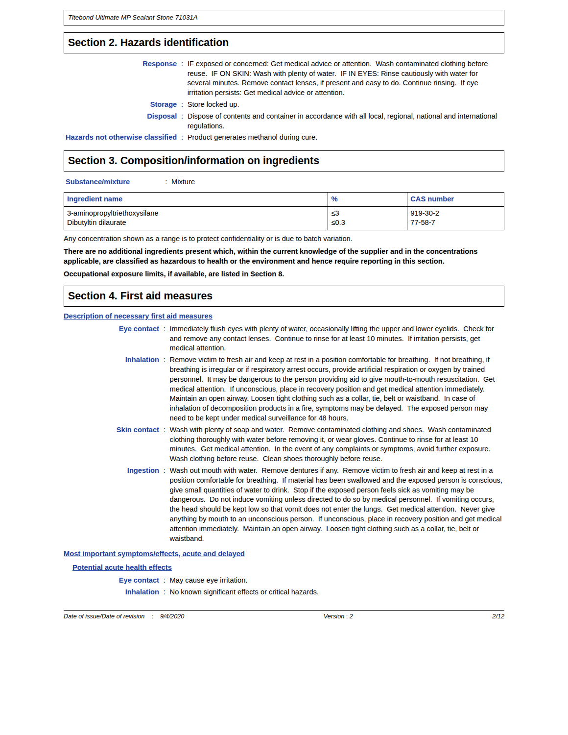Titebond Ultimate MP Sealant Stone 71031A
Section 2. Hazards identification
| Response | : | IF exposed or concerned: Get medical advice or attention. Wash contaminated clothing before reuse. IF ON SKIN: Wash with plenty of water. IF IN EYES: Rinse cautiously with water for several minutes. Remove contact lenses, if present and easy to do. Continue rinsing. If eye irritation persists: Get medical advice or attention. |
| Storage | : | Store locked up. |
| Disposal | : | Dispose of contents and container in accordance with all local, regional, national and international regulations. |
| Hazards not otherwise classified | : | Product generates methanol during cure. |
Section 3. Composition/information on ingredients
| Substance/mixture | : | Mixture |
| Ingredient name | % | CAS number |
| --- | --- | --- |
| 3-aminopropyltriethoxysilane Dibutyltin dilaurate | ≤3 ≤0.3 | 919-30-2 77-58-7 |
Any concentration shown as a range is to protect confidentiality or is due to batch variation.
There are no additional ingredients present which, within the current knowledge of the supplier and in the concentrations applicable, are classified as hazardous to health or the environment and hence require reporting in this section.
Occupational exposure limits, if available, are listed in Section 8.
Section 4. First aid measures
Description of necessary first aid measures
| Eye contact | : | Immediately flush eyes with plenty of water, occasionally lifting the upper and lower eyelids. Check for and remove any contact lenses. Continue to rinse for at least 10 minutes. If irritation persists, get medical attention. |
| Inhalation | : | Remove victim to fresh air and keep at rest in a position comfortable for breathing. If not breathing, if breathing is irregular or if respiratory arrest occurs, provide artificial respiration or oxygen by trained personnel. It may be dangerous to the person providing aid to give mouth-to-mouth resuscitation. Get medical attention. If unconscious, place in recovery position and get medical attention immediately. Maintain an open airway. Loosen tight clothing such as a collar, tie, belt or waistband. In case of inhalation of decomposition products in a fire, symptoms may be delayed. The exposed person may need to be kept under medical surveillance for 48 hours. |
| Skin contact | : | Wash with plenty of soap and water. Remove contaminated clothing and shoes. Wash contaminated clothing thoroughly with water before removing it, or wear gloves. Continue to rinse for at least 10 minutes. Get medical attention. In the event of any complaints or symptoms, avoid further exposure. Wash clothing before reuse. Clean shoes thoroughly before reuse. |
| Ingestion | : | Wash out mouth with water. Remove dentures if any. Remove victim to fresh air and keep at rest in a position comfortable for breathing. If material has been swallowed and the exposed person is conscious, give small quantities of water to drink. Stop if the exposed person feels sick as vomiting may be dangerous. Do not induce vomiting unless directed to do so by medical personnel. If vomiting occurs, the head should be kept low so that vomit does not enter the lungs. Get medical attention. Never give anything by mouth to an unconscious person. If unconscious, place in recovery position and get medical attention immediately. Maintain an open airway. Loosen tight clothing such as a collar, tie, belt or waistband. |
Most important symptoms/effects, acute and delayed
Potential acute health effects
| Eye contact | : | May cause eye irritation. |
| Inhalation | : | No known significant effects or critical hazards. |
Date of issue/Date of revision : 9/4/2020
Version : 2
2/12